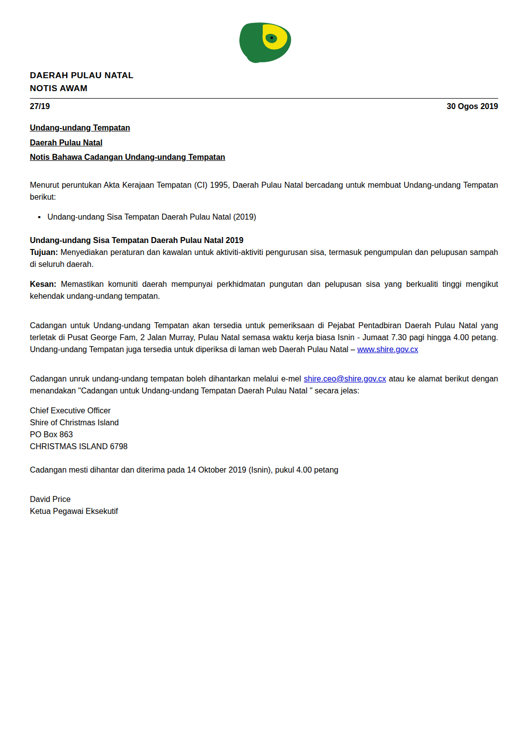DAERAH PULAU NATAL
NOTIS AWAM
27/19 30 Ogos 2019
Undang-undang Tempatan
Daerah Pulau Natal
Notis Bahawa Cadangan Undang-undang Tempatan
Menurut peruntukan Akta Kerajaan Tempatan (CI) 1995, Daerah Pulau Natal bercadang untuk membuat Undang-undang Tempatan berikut:
Undang-undang Sisa Tempatan Daerah Pulau Natal (2019)
Undang-undang Sisa Tempatan Daerah Pulau Natal 2019
Tujuan: Menyediakan peraturan dan kawalan untuk aktiviti-aktiviti pengurusan sisa, termasuk pengumpulan dan pelupusan sampah di seluruh daerah.
Kesan: Memastikan komuniti daerah mempunyai perkhidmatan pungutan dan pelupusan sisa yang berkualiti tinggi mengikut kehendak undang-undang tempatan.
Cadangan untuk Undang-undang Tempatan akan tersedia untuk pemeriksaan di Pejabat Pentadbiran Daerah Pulau Natal yang terletak di Pusat George Fam, 2 Jalan Murray, Pulau Natal semasa waktu kerja biasa Isnin - Jumaat 7.30 pagi hingga 4.00 petang. Undang-undang Tempatan juga tersedia untuk diperiksa di laman web Daerah Pulau Natal – www.shire.gov.cx
Cadangan unruk undang-undang tempatan boleh dihantarkan melalui e-mel shire.ceo@shire.gov.cx atau ke alamat berikut dengan menandakan "Cadangan untuk Undang-undang Tempatan Daerah Pulau Natal " secara jelas:
Chief Executive Officer Shire of Christmas Island PO Box 863 CHRISTMAS ISLAND 6798
Cadangan mesti dihantar dan diterima pada 14 Oktober 2019 (Isnin), pukul 4.00 petang
David Price Ketua Pegawai Eksekutif